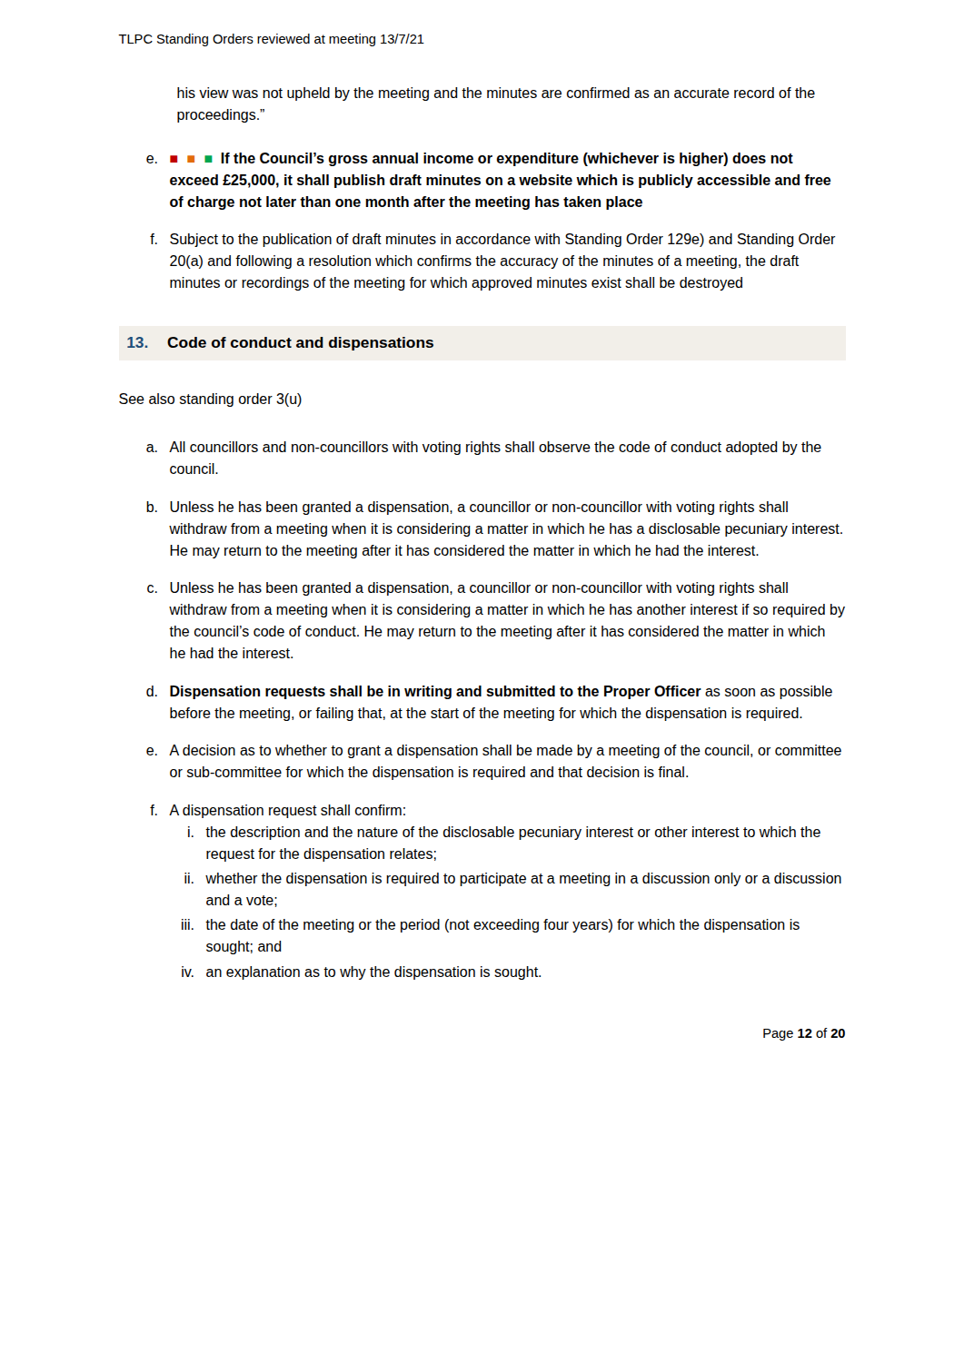TLPC Standing Orders reviewed at meeting 13/7/21
his view was not upheld by the meeting and the minutes are confirmed as an accurate record of the proceedings.”
■ ■ ■If the Council’s gross annual income or expenditure (whichever is higher) does not exceed £25,000, it shall publish draft minutes on a website which is publicly accessible and free of charge not later than one month after the meeting has taken place
Subject to the publication of draft minutes in accordance with Standing Order 129e) and Standing Order 20(a) and following a resolution which confirms the accuracy of the minutes of a meeting, the draft minutes or recordings of the meeting for which approved minutes exist shall be destroyed
13. Code of conduct and dispensations
See also standing order 3(u)
All councillors and non-councillors with voting rights shall observe the code of conduct adopted by the council.
Unless he has been granted a dispensation, a councillor or non-councillor with voting rights shall withdraw from a meeting when it is considering a matter in which he has a disclosable pecuniary interest. He may return to the meeting after it has considered the matter in which he had the interest.
Unless he has been granted a dispensation, a councillor or non-councillor with voting rights shall withdraw from a meeting when it is considering a matter in which he has another interest if so required by the council’s code of conduct. He may return to the meeting after it has considered the matter in which he had the interest.
Dispensation requests shall be in writing and submitted to the Proper Officer as soon as possible before the meeting, or failing that, at the start of the meeting for which the dispensation is required.
A decision as to whether to grant a dispensation shall be made by a meeting of the council, or committee or sub-committee for which the dispensation is required and that decision is final.
A dispensation request shall confirm:
the description and the nature of the disclosable pecuniary interest or other interest to which the request for the dispensation relates;
whether the dispensation is required to participate at a meeting in a discussion only or a discussion and a vote;
the date of the meeting or the period (not exceeding four years) for which the dispensation is sought; and
an explanation as to why the dispensation is sought.
Page 12 of 20